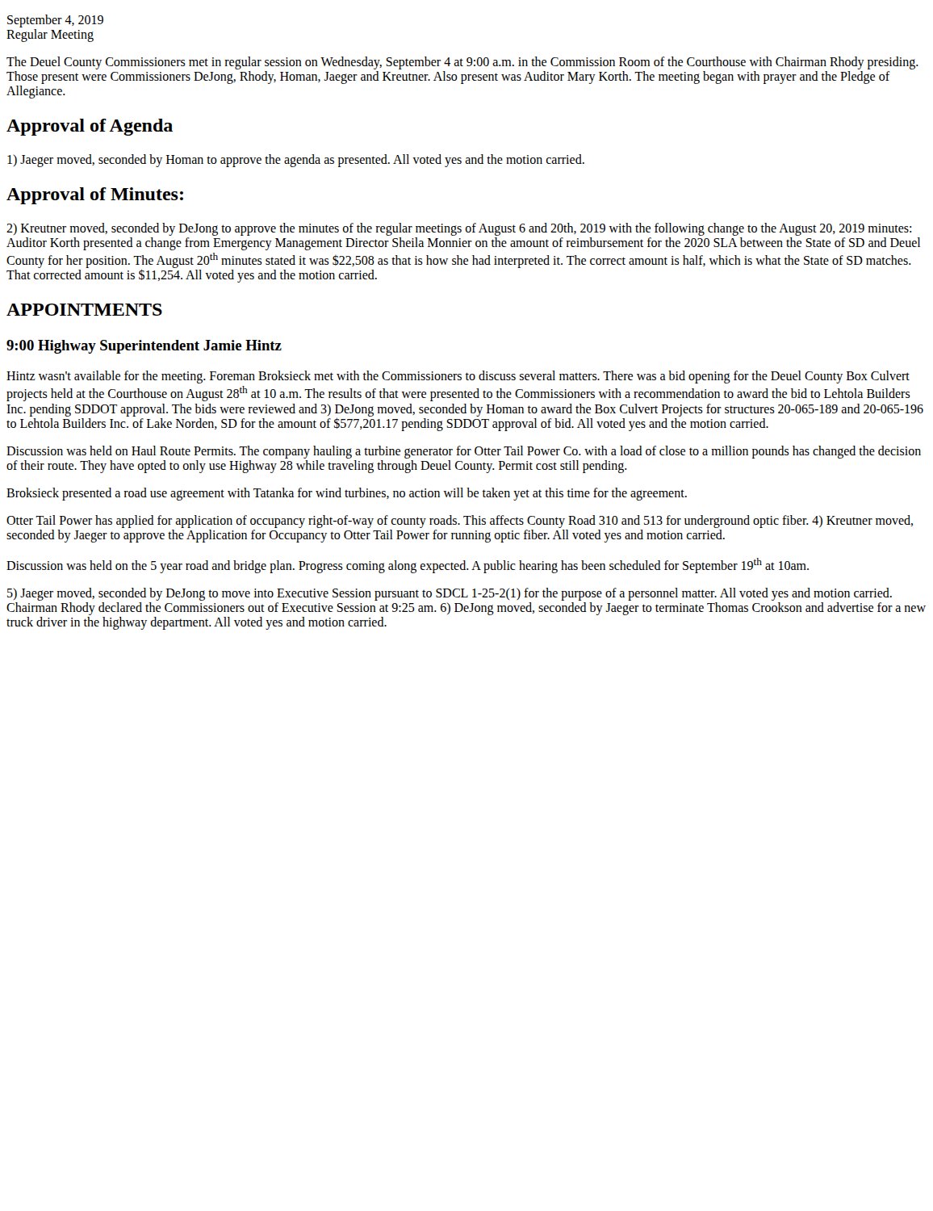September 4, 2019
Regular Meeting
The Deuel County Commissioners met in regular session on Wednesday, September 4 at 9:00 a.m. in the Commission Room of the Courthouse with Chairman Rhody presiding. Those present were Commissioners DeJong, Rhody, Homan, Jaeger and Kreutner. Also present was Auditor Mary Korth. The meeting began with prayer and the Pledge of Allegiance.
Approval of Agenda
1) Jaeger moved, seconded by Homan to approve the agenda as presented. All voted yes and the motion carried.
Approval of Minutes:
2) Kreutner moved, seconded by DeJong to approve the minutes of the regular meetings of August 6 and 20th, 2019 with the following change to the August 20, 2019 minutes: Auditor Korth presented a change from Emergency Management Director Sheila Monnier on the amount of reimbursement for the 2020 SLA between the State of SD and Deuel County for her position. The August 20th minutes stated it was $22,508 as that is how she had interpreted it. The correct amount is half, which is what the State of SD matches. That corrected amount is $11,254. All voted yes and the motion carried.
APPOINTMENTS
9:00 Highway Superintendent Jamie Hintz
Hintz wasn't available for the meeting. Foreman Broksieck met with the Commissioners to discuss several matters. There was a bid opening for the Deuel County Box Culvert projects held at the Courthouse on August 28th at 10 a.m. The results of that were presented to the Commissioners with a recommendation to award the bid to Lehtola Builders Inc. pending SDDOT approval. The bids were reviewed and 3) DeJong moved, seconded by Homan to award the Box Culvert Projects for structures 20-065-189 and 20-065-196 to Lehtola Builders Inc. of Lake Norden, SD for the amount of $577,201.17 pending SDDOT approval of bid. All voted yes and the motion carried.
Discussion was held on Haul Route Permits. The company hauling a turbine generator for Otter Tail Power Co. with a load of close to a million pounds has changed the decision of their route. They have opted to only use Highway 28 while traveling through Deuel County. Permit cost still pending.
Broksieck presented a road use agreement with Tatanka for wind turbines, no action will be taken yet at this time for the agreement.
Otter Tail Power has applied for application of occupancy right-of-way of county roads. This affects County Road 310 and 513 for underground optic fiber. 4) Kreutner moved, seconded by Jaeger to approve the Application for Occupancy to Otter Tail Power for running optic fiber. All voted yes and motion carried.
Discussion was held on the 5 year road and bridge plan. Progress coming along expected. A public hearing has been scheduled for September 19th at 10am.
5) Jaeger moved, seconded by DeJong to move into Executive Session pursuant to SDCL 1-25-2(1) for the purpose of a personnel matter. All voted yes and motion carried. Chairman Rhody declared the Commissioners out of Executive Session at 9:25 am. 6) DeJong moved, seconded by Jaeger to terminate Thomas Crookson and advertise for a new truck driver in the highway department. All voted yes and motion carried.